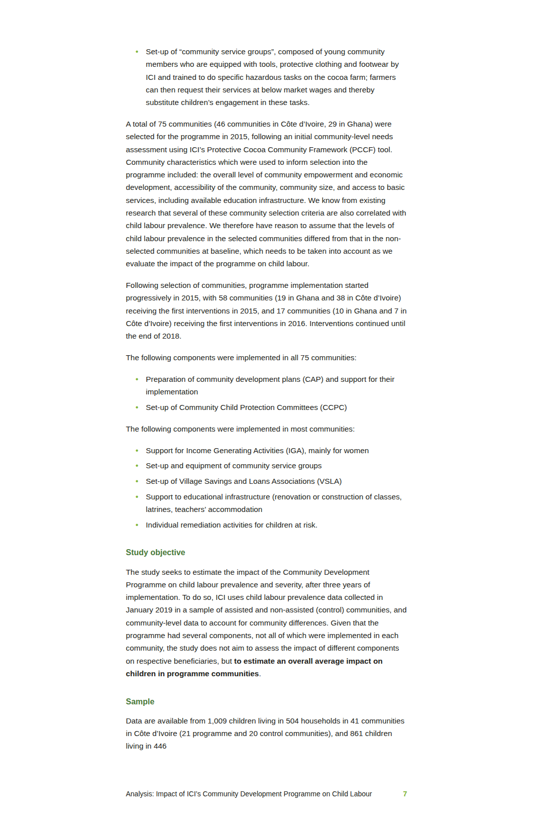Set-up of “community service groups”, composed of young community members who are equipped with tools, protective clothing and footwear by ICI and trained to do specific hazardous tasks on the cocoa farm; farmers can then request their services at below market wages and thereby substitute children’s engagement in these tasks.
A total of 75 communities (46 communities in Côte d’Ivoire, 29 in Ghana) were selected for the programme in 2015, following an initial community-level needs assessment using ICI’s Protective Cocoa Community Framework (PCCF) tool. Community characteristics which were used to inform selection into the programme included: the overall level of community empowerment and economic development, accessibility of the community, community size, and access to basic services, including available education infrastructure. We know from existing research that several of these community selection criteria are also correlated with child labour prevalence. We therefore have reason to assume that the levels of child labour prevalence in the selected communities differed from that in the non-selected communities at baseline, which needs to be taken into account as we evaluate the impact of the programme on child labour.
Following selection of communities, programme implementation started progressively in 2015, with 58 communities (19 in Ghana and 38 in Côte d’Ivoire) receiving the first interventions in 2015, and 17 communities (10 in Ghana and 7 in Côte d’Ivoire) receiving the first interventions in 2016. Interventions continued until the end of 2018.
The following components were implemented in all 75 communities:
Preparation of community development plans (CAP) and support for their implementation
Set-up of Community Child Protection Committees (CCPC)
The following components were implemented in most communities:
Support for Income Generating Activities (IGA), mainly for women
Set-up and equipment of community service groups
Set-up of Village Savings and Loans Associations (VSLA)
Support to educational infrastructure (renovation or construction of classes, latrines, teachers’ accommodation
Individual remediation activities for children at risk.
Study objective
The study seeks to estimate the impact of the Community Development Programme on child labour prevalence and severity, after three years of implementation. To do so, ICI uses child labour prevalence data collected in January 2019 in a sample of assisted and non-assisted (control) communities, and community-level data to account for community differences. Given that the programme had several components, not all of which were implemented in each community, the study does not aim to assess the impact of different components on respective beneficiaries, but to estimate an overall average impact on children in programme communities.
Sample
Data are available from 1,009 children living in 504 households in 41 communities in Côte d’Ivoire (21 programme and 20 control communities), and 861 children living in 446
Analysis: Impact of ICI’s Community Development Programme on Child Labour 7